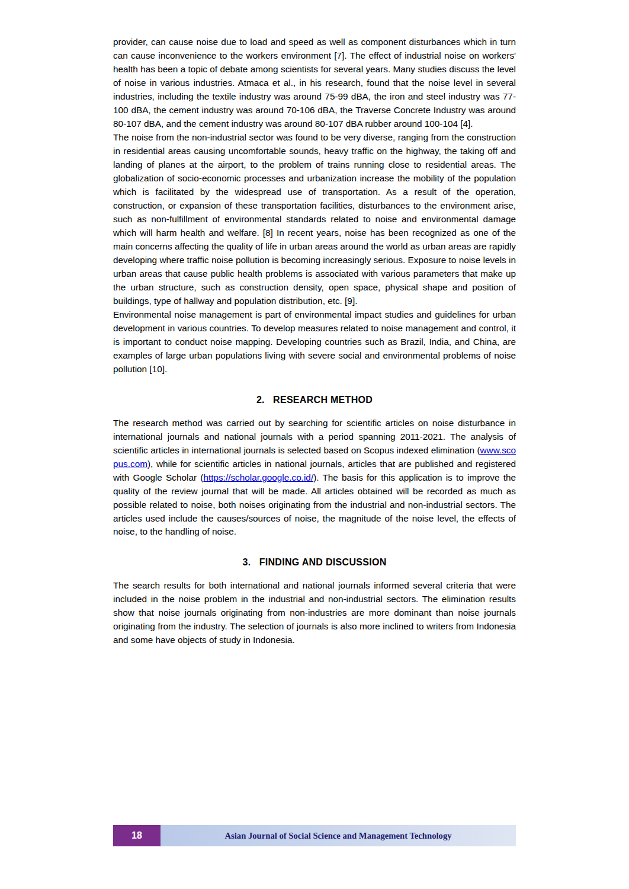provider, can cause noise due to load and speed as well as component disturbances which in turn can cause inconvenience to the workers environment [7]. The effect of industrial noise on workers' health has been a topic of debate among scientists for several years. Many studies discuss the level of noise in various industries. Atmaca et al., in his research, found that the noise level in several industries, including the textile industry was around 75-99 dBA, the iron and steel industry was 77-100 dBA, the cement industry was around 70-106 dBA, the Traverse Concrete Industry was around 80-107 dBA, and the cement industry was around 80-107 dBA rubber around 100-104 [4].
The noise from the non-industrial sector was found to be very diverse, ranging from the construction in residential areas causing uncomfortable sounds, heavy traffic on the highway, the taking off and landing of planes at the airport, to the problem of trains running close to residential areas. The globalization of socio-economic processes and urbanization increase the mobility of the population which is facilitated by the widespread use of transportation. As a result of the operation, construction, or expansion of these transportation facilities, disturbances to the environment arise, such as non-fulfillment of environmental standards related to noise and environmental damage which will harm health and welfare. [8] In recent years, noise has been recognized as one of the main concerns affecting the quality of life in urban areas around the world as urban areas are rapidly developing where traffic noise pollution is becoming increasingly serious. Exposure to noise levels in urban areas that cause public health problems is associated with various parameters that make up the urban structure, such as construction density, open space, physical shape and position of buildings, type of hallway and population distribution, etc. [9].
Environmental noise management is part of environmental impact studies and guidelines for urban development in various countries. To develop measures related to noise management and control, it is important to conduct noise mapping. Developing countries such as Brazil, India, and China, are examples of large urban populations living with severe social and environmental problems of noise pollution [10].
2. RESEARCH METHOD
The research method was carried out by searching for scientific articles on noise disturbance in international journals and national journals with a period spanning 2011-2021. The analysis of scientific articles in international journals is selected based on Scopus indexed elimination (www.scopus.com), while for scientific articles in national journals, articles that are published and registered with Google Scholar (https://scholar.google.co.id/). The basis for this application is to improve the quality of the review journal that will be made. All articles obtained will be recorded as much as possible related to noise, both noises originating from the industrial and non-industrial sectors. The articles used include the causes/sources of noise, the magnitude of the noise level, the effects of noise, to the handling of noise.
3. FINDING AND DISCUSSION
The search results for both international and national journals informed several criteria that were included in the noise problem in the industrial and non-industrial sectors. The elimination results show that noise journals originating from non-industries are more dominant than noise journals originating from the industry. The selection of journals is also more inclined to writers from Indonesia and some have objects of study in Indonesia.
18
Asian Journal of Social Science and Management Technology